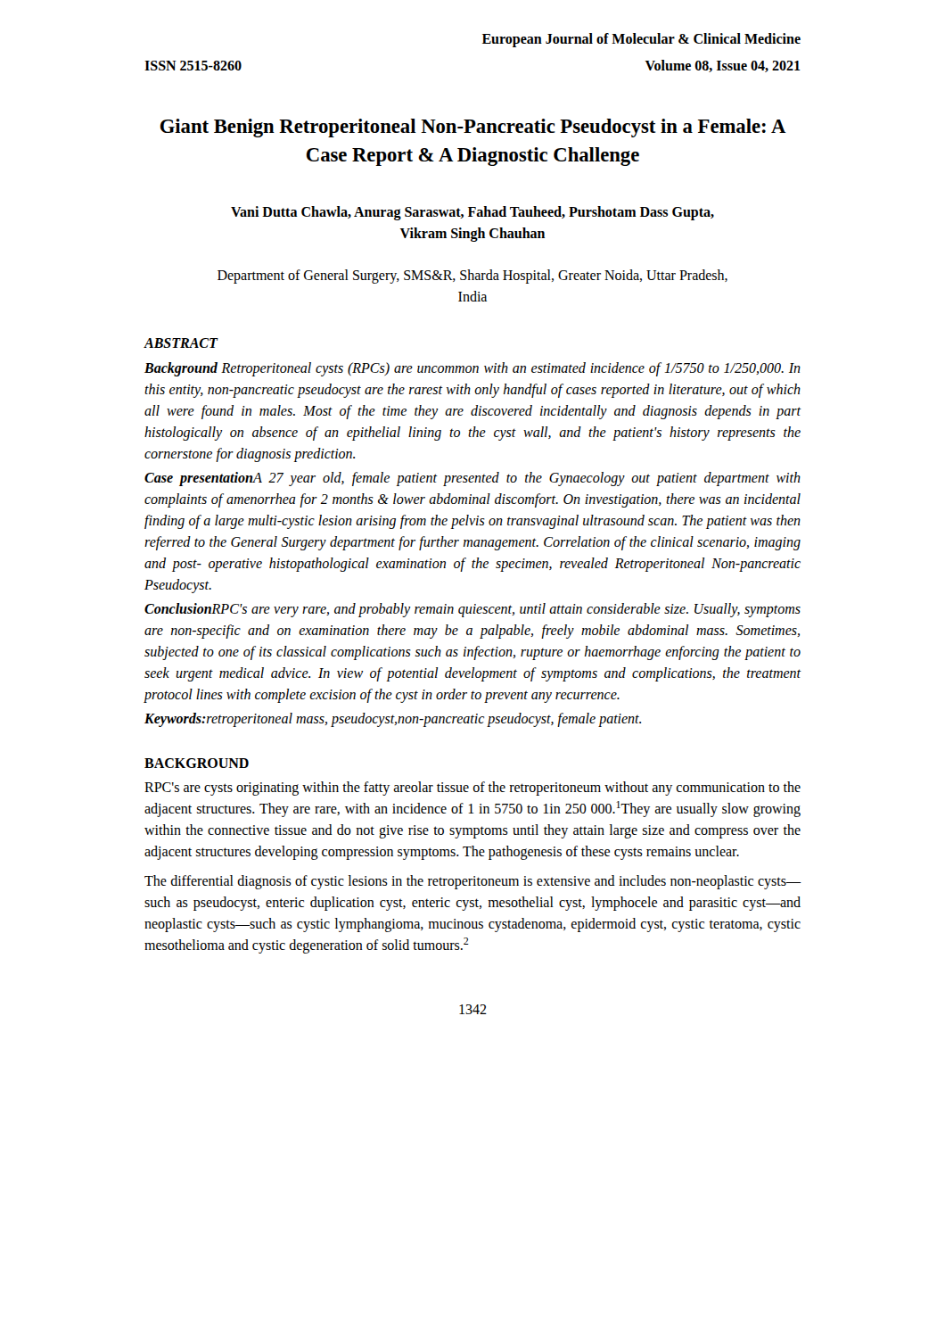European Journal of Molecular & Clinical Medicine
ISSN 2515-8260 Volume 08, Issue 04, 2021
Giant Benign Retroperitoneal Non-Pancreatic Pseudocyst in a Female: A Case Report & A Diagnostic Challenge
Vani Dutta Chawla, Anurag Saraswat, Fahad Tauheed, Purshotam Dass Gupta,
Vikram Singh Chauhan
Department of General Surgery, SMS&R, Sharda Hospital, Greater Noida, Uttar Pradesh,
India
ABSTRACT
Background Retroperitoneal cysts (RPCs) are uncommon with an estimated incidence of 1/5750 to 1/250,000. In this entity, non-pancreatic pseudocyst are the rarest with only handful of cases reported in literature, out of which all were found in males. Most of the time they are discovered incidentally and diagnosis depends in part histologically on absence of an epithelial lining to the cyst wall, and the patient's history represents the cornerstone for diagnosis prediction.
Case presentation A 27 year old, female patient presented to the Gynaecology out patient department with complaints of amenorrhea for 2 months & lower abdominal discomfort. On investigation, there was an incidental finding of a large multi-cystic lesion arising from the pelvis on transvaginal ultrasound scan. The patient was then referred to the General Surgery department for further management. Correlation of the clinical scenario, imaging and post- operative histopathological examination of the specimen, revealed Retroperitoneal Non-pancreatic Pseudocyst.
Conclusion RPC's are very rare, and probably remain quiescent, until attain considerable size. Usually, symptoms are non-specific and on examination there may be a palpable, freely mobile abdominal mass. Sometimes, subjected to one of its classical complications such as infection, rupture or haemorrhage enforcing the patient to seek urgent medical advice. In view of potential development of symptoms and complications, the treatment protocol lines with complete excision of the cyst in order to prevent any recurrence.
Keywords: retroperitoneal mass, pseudocyst,non-pancreatic pseudocyst, female patient.
BACKGROUND
RPC's are cysts originating within the fatty areolar tissue of the retroperitoneum without any communication to the adjacent structures. They are rare, with an incidence of 1 in 5750 to 1in 250 000.1They are usually slow growing within the connective tissue and do not give rise to symptoms until they attain large size and compress over the adjacent structures developing compression symptoms. The pathogenesis of these cysts remains unclear.
The differential diagnosis of cystic lesions in the retroperitoneum is extensive and includes non-neoplastic cysts—such as pseudocyst, enteric duplication cyst, enteric cyst, mesothelial cyst, lymphocele and parasitic cyst—and neoplastic cysts—such as cystic lymphangioma, mucinous cystadenoma, epidermoid cyst, cystic teratoma, cystic mesothelioma and cystic degeneration of solid tumours.2
1342